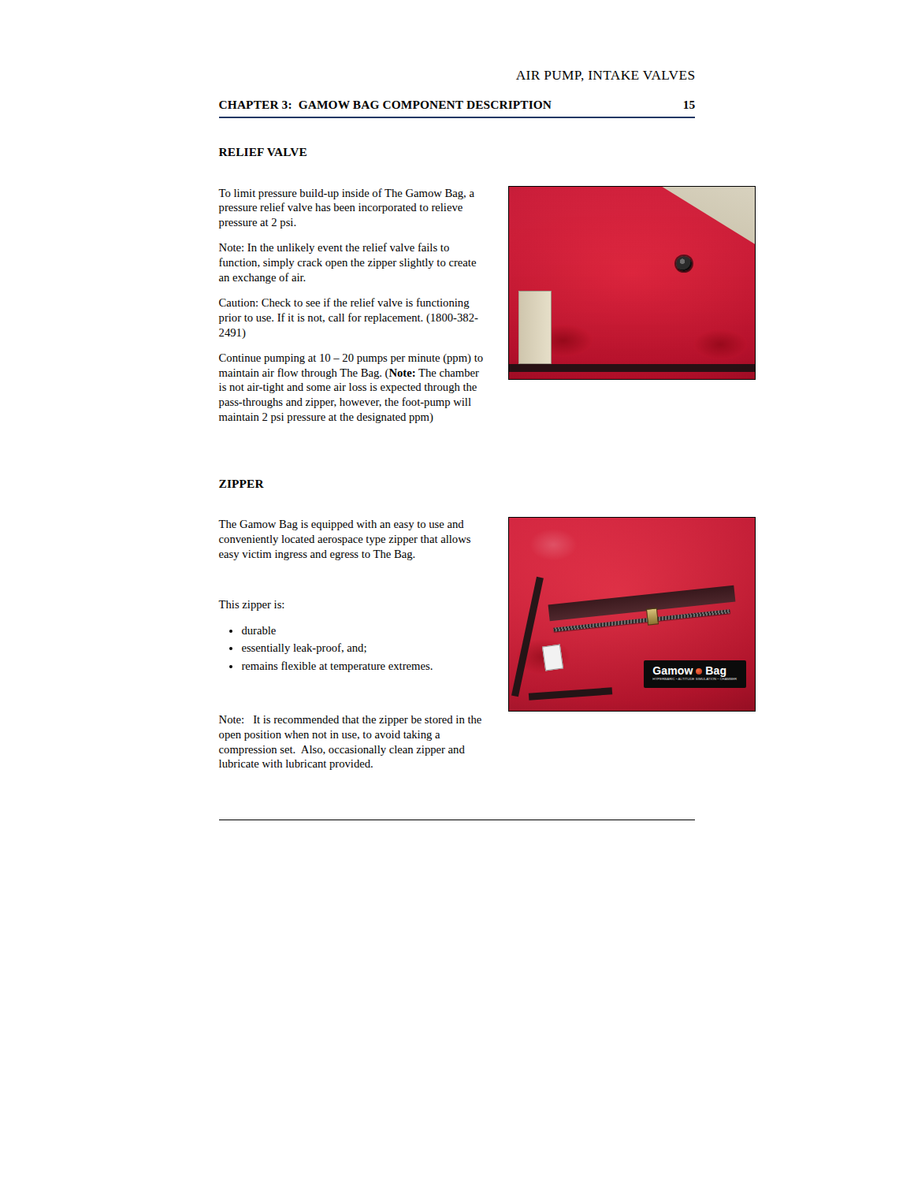AIR PUMP, INTAKE VALVES
CHAPTER 3: GAMOW BAG COMPONENT DESCRIPTION 15
RELIEF VALVE
To limit pressure build-up inside of The Gamow Bag, a pressure relief valve has been incorporated to relieve pressure at 2 psi.
Note: In the unlikely event the relief valve fails to function, simply crack open the zipper slightly to create an exchange of air.
Caution: Check to see if the relief valve is functioning prior to use. If it is not, call for replacement. (1800-382-2491)
Continue pumping at 10 – 20 pumps per minute (ppm) to maintain air flow through The Bag. (Note: The chamber is not air-tight and some air loss is expected through the pass-throughs and zipper, however, the foot-pump will maintain 2 psi pressure at the designated ppm)
ZIPPER
The Gamow Bag is equipped with an easy to use and conveniently located aerospace type zipper that allows easy victim ingress and egress to The Bag.
This zipper is:
durable
essentially leak-proof, and;
remains flexible at temperature extremes.
Note: It is recommended that the zipper be stored in the open position when not in use, to avoid taking a compression set. Also, occasionally clean zipper and lubricate with lubricant provided.
Gamow BagHYPERBARIC • ALTITUDE SIMULATION • CHAMBER